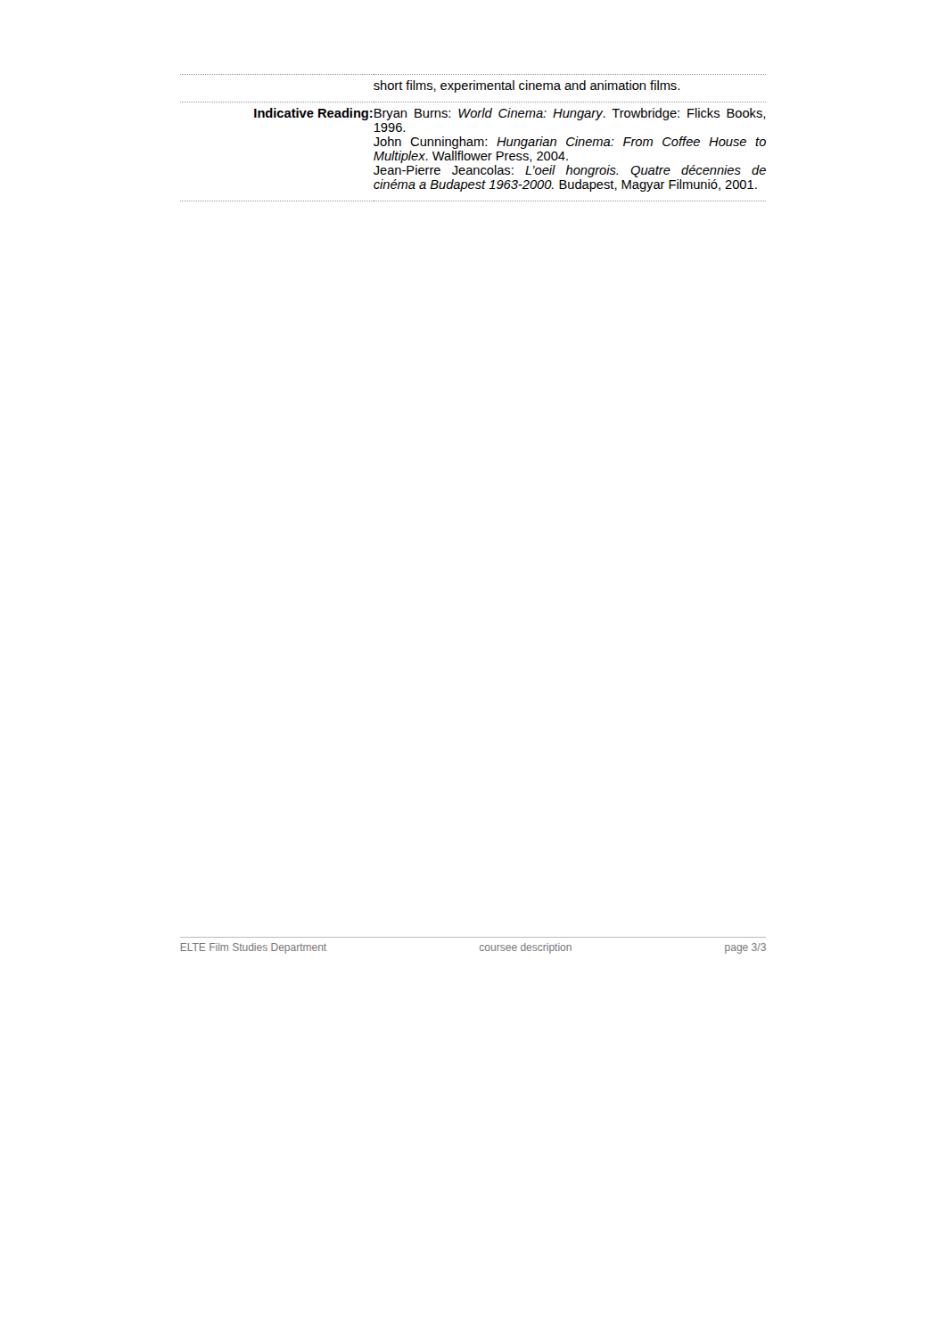| | short films, experimental cinema and animation films. |
| Indicative Reading: | Bryan Burns: World Cinema: Hungary . Trowbridge: Flicks Books, 1996. John Cunningham: Hungarian Cinema: From Coffee House to Multiplex . Wallflower Press, 2004. Jean-Pierre Jeancolas: L’oeil hongrois. Quatre décennies de cinéma a Budapest 1963-2000. Budapest, Magyar Filmunió, 2001. |
ELTE Film Studies Department
coursee description
page 3/3